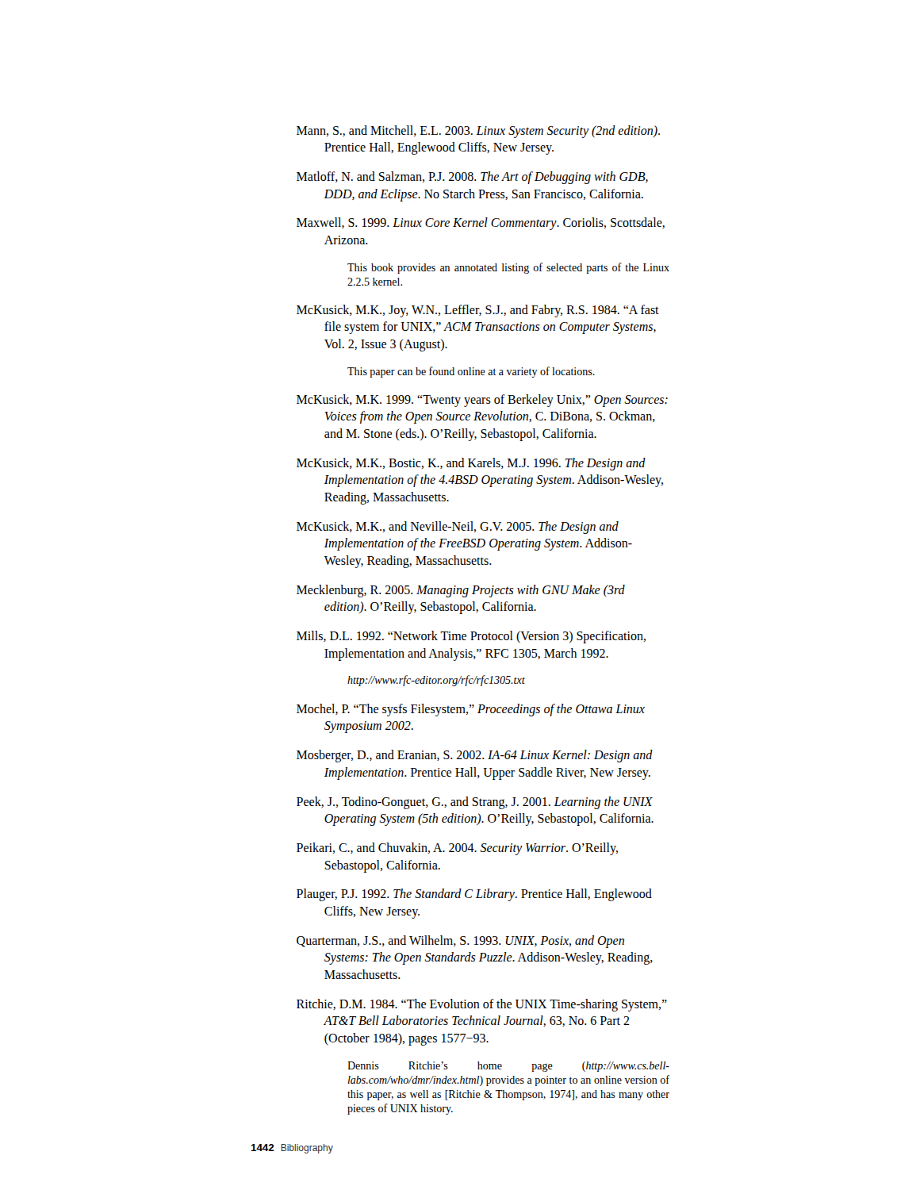Mann, S., and Mitchell, E.L. 2003. Linux System Security (2nd edition). Prentice Hall, Englewood Cliffs, New Jersey.
Matloff, N. and Salzman, P.J. 2008. The Art of Debugging with GDB, DDD, and Eclipse. No Starch Press, San Francisco, California.
Maxwell, S. 1999. Linux Core Kernel Commentary. Coriolis, Scottsdale, Arizona.
This book provides an annotated listing of selected parts of the Linux 2.2.5 kernel.
McKusick, M.K., Joy, W.N., Leffler, S.J., and Fabry, R.S. 1984. “A fast file system for UNIX,” ACM Transactions on Computer Systems, Vol. 2, Issue 3 (August).
This paper can be found online at a variety of locations.
McKusick, M.K. 1999. “Twenty years of Berkeley Unix,” Open Sources: Voices from the Open Source Revolution, C. DiBona, S. Ockman, and M. Stone (eds.). O’Reilly, Sebastopol, California.
McKusick, M.K., Bostic, K., and Karels, M.J. 1996. The Design and Implementation of the 4.4BSD Operating System. Addison-Wesley, Reading, Massachusetts.
McKusick, M.K., and Neville-Neil, G.V. 2005. The Design and Implementation of the FreeBSD Operating System. Addison-Wesley, Reading, Massachusetts.
Mecklenburg, R. 2005. Managing Projects with GNU Make (3rd edition). O’Reilly, Sebastopol, California.
Mills, D.L. 1992. “Network Time Protocol (Version 3) Specification, Implementation and Analysis,” RFC 1305, March 1992.
http://www.rfc-editor.org/rfc/rfc1305.txt
Mochel, P. “The sysfs Filesystem,” Proceedings of the Ottawa Linux Symposium 2002.
Mosberger, D., and Eranian, S. 2002. IA-64 Linux Kernel: Design and Implementation. Prentice Hall, Upper Saddle River, New Jersey.
Peek, J., Todino-Gonguet, G., and Strang, J. 2001. Learning the UNIX Operating System (5th edition). O’Reilly, Sebastopol, California.
Peikari, C., and Chuvakin, A. 2004. Security Warrior. O’Reilly, Sebastopol, California.
Plauger, P.J. 1992. The Standard C Library. Prentice Hall, Englewood Cliffs, New Jersey.
Quarterman, J.S., and Wilhelm, S. 1993. UNIX, Posix, and Open Systems: The Open Standards Puzzle. Addison-Wesley, Reading, Massachusetts.
Ritchie, D.M. 1984. “The Evolution of the UNIX Time-sharing System,” AT&T Bell Laboratories Technical Journal, 63, No. 6 Part 2 (October 1984), pages 1577−93.
Dennis Ritchie’s home page (http://www.cs.bell-labs.com/who/dmr/index.html) provides a pointer to an online version of this paper, as well as [Ritchie & Thompson, 1974], and has many other pieces of UNIX history.
1442 Bibliography